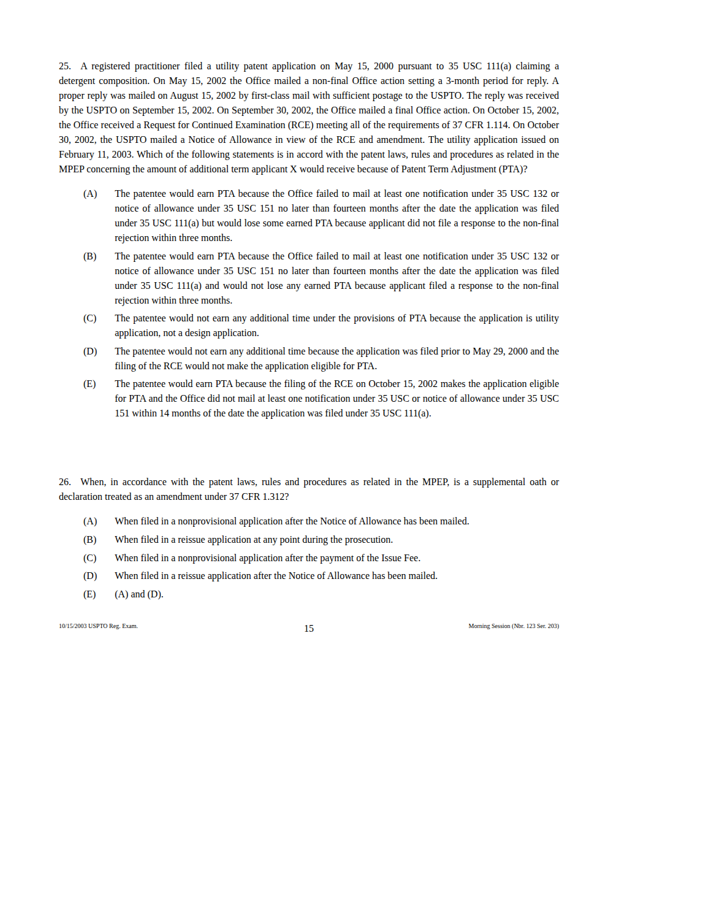25. A registered practitioner filed a utility patent application on May 15, 2000 pursuant to 35 USC 111(a) claiming a detergent composition. On May 15, 2002 the Office mailed a non-final Office action setting a 3-month period for reply. A proper reply was mailed on August 15, 2002 by first-class mail with sufficient postage to the USPTO. The reply was received by the USPTO on September 15, 2002. On September 30, 2002, the Office mailed a final Office action. On October 15, 2002, the Office received a Request for Continued Examination (RCE) meeting all of the requirements of 37 CFR 1.114. On October 30, 2002, the USPTO mailed a Notice of Allowance in view of the RCE and amendment. The utility application issued on February 11, 2003. Which of the following statements is in accord with the patent laws, rules and procedures as related in the MPEP concerning the amount of additional term applicant X would receive because of Patent Term Adjustment (PTA)?
(A) The patentee would earn PTA because the Office failed to mail at least one notification under 35 USC 132 or notice of allowance under 35 USC 151 no later than fourteen months after the date the application was filed under 35 USC 111(a) but would lose some earned PTA because applicant did not file a response to the non-final rejection within three months.
(B) The patentee would earn PTA because the Office failed to mail at least one notification under 35 USC 132 or notice of allowance under 35 USC 151 no later than fourteen months after the date the application was filed under 35 USC 111(a) and would not lose any earned PTA because applicant filed a response to the non-final rejection within three months.
(C) The patentee would not earn any additional time under the provisions of PTA because the application is utility application, not a design application.
(D) The patentee would not earn any additional time because the application was filed prior to May 29, 2000 and the filing of the RCE would not make the application eligible for PTA.
(E) The patentee would earn PTA because the filing of the RCE on October 15, 2002 makes the application eligible for PTA and the Office did not mail at least one notification under 35 USC or notice of allowance under 35 USC 151 within 14 months of the date the application was filed under 35 USC 111(a).
26. When, in accordance with the patent laws, rules and procedures as related in the MPEP, is a supplemental oath or declaration treated as an amendment under 37 CFR 1.312?
(A) When filed in a nonprovisional application after the Notice of Allowance has been mailed.
(B) When filed in a reissue application at any point during the prosecution.
(C) When filed in a nonprovisional application after the payment of the Issue Fee.
(D) When filed in a reissue application after the Notice of Allowance has been mailed.
(E)(A) and (D).
10/15/2003 USPTO Reg. Exam. Morning Session (Nbr. 123 Ser. 203)
15